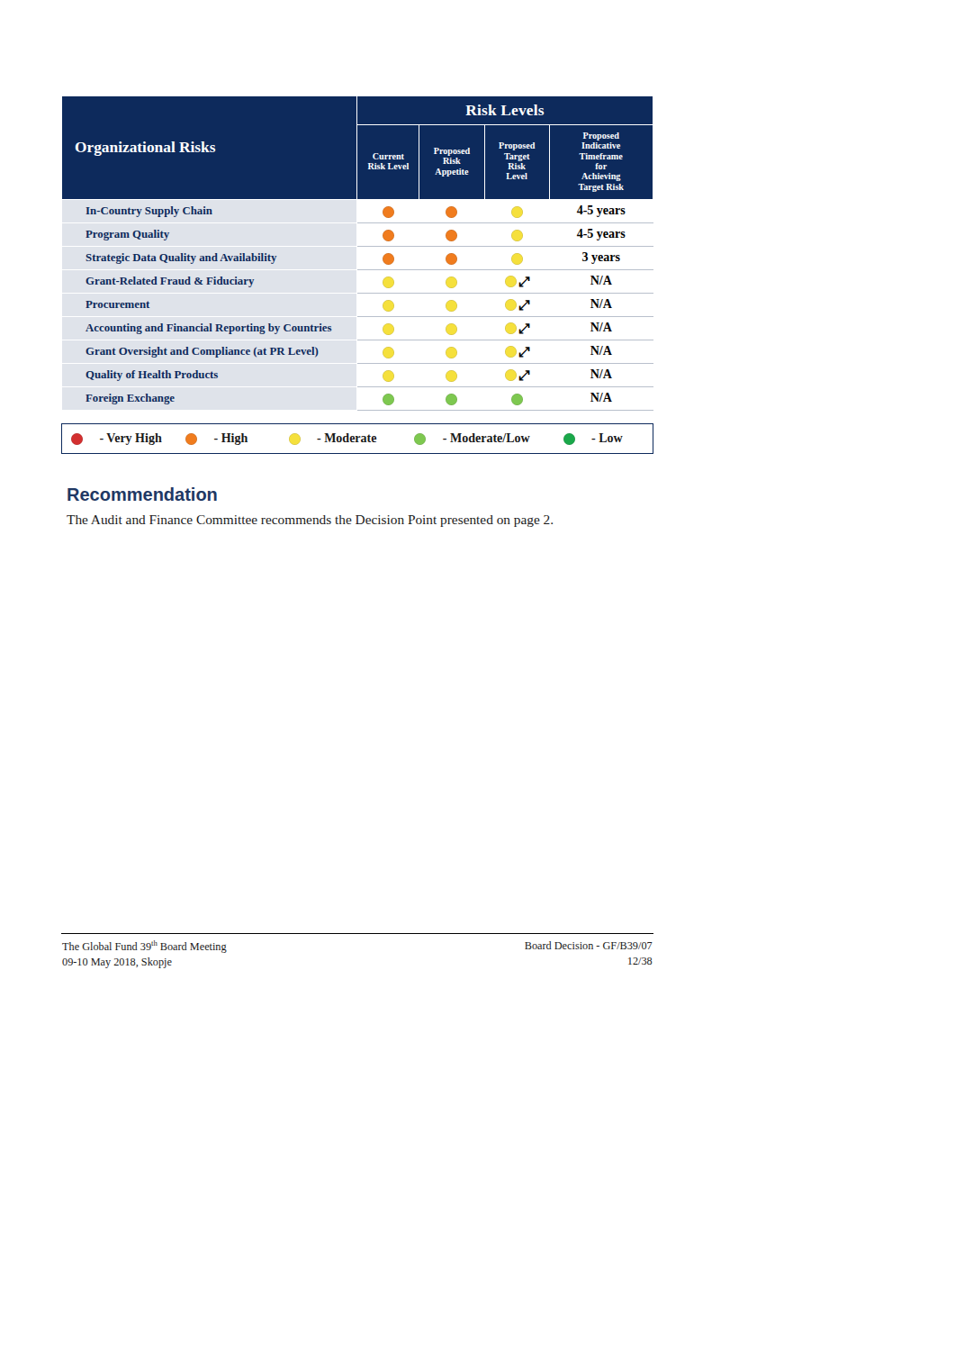| Organizational Risks | Risk Levels |
| --- | --- |
| Current Risk Level | Proposed Risk Appetite | Proposed Target Risk Level | Proposed Indicative Timeframe for Achieving Target Risk |
| In-Country Supply Chain | | | | 4-5 years |
| Program Quality | | | | 4-5 years |
| Strategic Data Quality and Availability | | | | 3 years |
| Grant-Related Fraud & Fiduciary | | | ⤢ | N/A |
| Procurement | | | ⤢ | N/A |
| Accounting and Financial Reporting by Countries | | | ⤢ | N/A |
| Grant Oversight and Compliance (at PR Level) | | | ⤢ | N/A |
| Quality of Health Products | | | ⤢ | N/A |
| Foreign Exchange | | | | N/A |
| | - Very High | | - High | | - Moderate | | - Moderate/Low | | - Low |
Recommendation
The Audit and Finance Committee recommends the Decision Point presented on page 2.
| The Global Fund 39 th Board Meeting 09-10 May 2018, Skopje | Board Decision - GF/B39/07 12/38 |